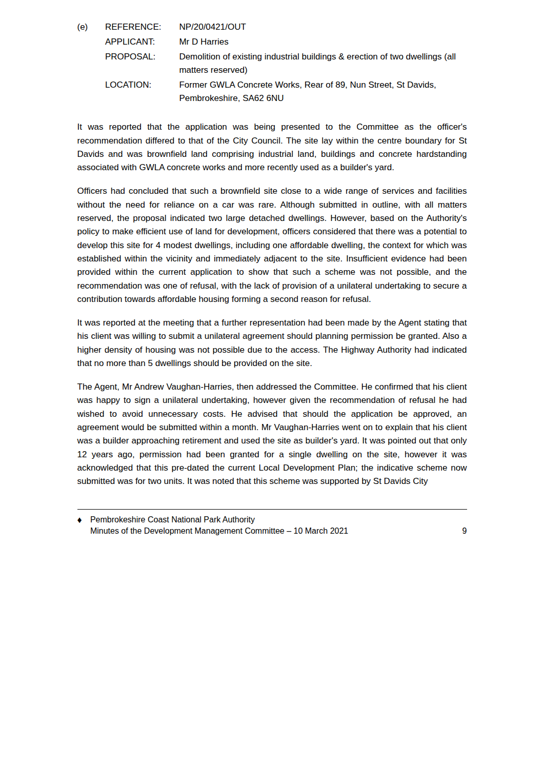| (e) | REFERENCE: | NP/20/0421/OUT |
| | APPLICANT: | Mr D Harries |
| | PROPOSAL: | Demolition of existing industrial buildings & erection of two dwellings (all matters reserved) |
| | LOCATION: | Former GWLA Concrete Works, Rear of 89, Nun Street, St Davids, Pembrokeshire, SA62 6NU |
It was reported that the application was being presented to the Committee as the officer's recommendation differed to that of the City Council. The site lay within the centre boundary for St Davids and was brownfield land comprising industrial land, buildings and concrete hardstanding associated with GWLA concrete works and more recently used as a builder's yard.
Officers had concluded that such a brownfield site close to a wide range of services and facilities without the need for reliance on a car was rare. Although submitted in outline, with all matters reserved, the proposal indicated two large detached dwellings. However, based on the Authority's policy to make efficient use of land for development, officers considered that there was a potential to develop this site for 4 modest dwellings, including one affordable dwelling, the context for which was established within the vicinity and immediately adjacent to the site. Insufficient evidence had been provided within the current application to show that such a scheme was not possible, and the recommendation was one of refusal, with the lack of provision of a unilateral undertaking to secure a contribution towards affordable housing forming a second reason for refusal.
It was reported at the meeting that a further representation had been made by the Agent stating that his client was willing to submit a unilateral agreement should planning permission be granted. Also a higher density of housing was not possible due to the access. The Highway Authority had indicated that no more than 5 dwellings should be provided on the site.
The Agent, Mr Andrew Vaughan-Harries, then addressed the Committee. He confirmed that his client was happy to sign a unilateral undertaking, however given the recommendation of refusal he had wished to avoid unnecessary costs. He advised that should the application be approved, an agreement would be submitted within a month. Mr Vaughan-Harries went on to explain that his client was a builder approaching retirement and used the site as builder's yard. It was pointed out that only 12 years ago, permission had been granted for a single dwelling on the site, however it was acknowledged that this pre-dated the current Local Development Plan; the indicative scheme now submitted was for two units. It was noted that this scheme was supported by St Davids City
♦
Pembrokeshire Coast National Park Authority
Minutes of the Development Management Committee – 10 March 2021 9